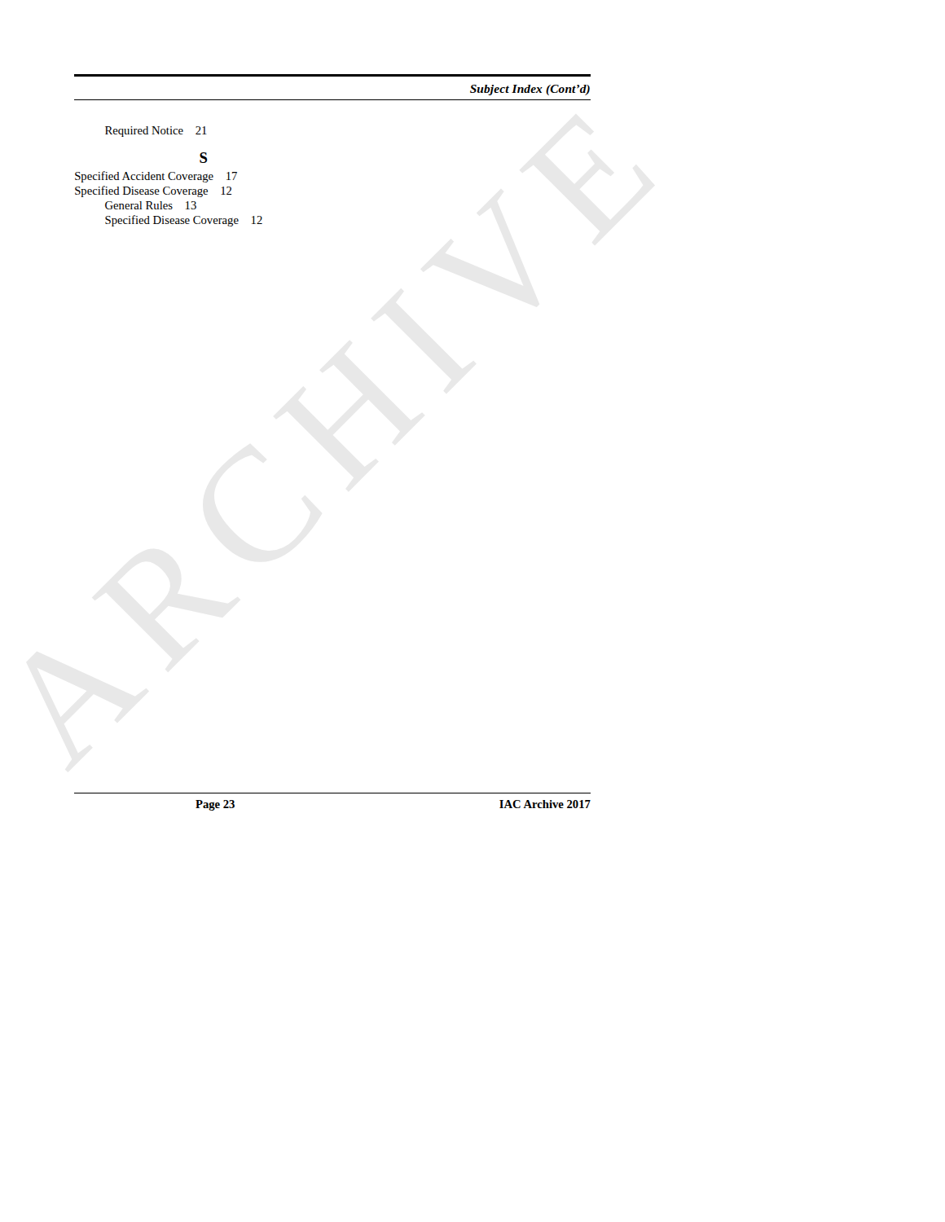ARCHIVE
Subject Index (Cont’d)
Required Notice 21
S
Specified Accident Coverage 17
Specified Disease Coverage 12
General Rules 13
Specified Disease Coverage 12
Page 23
IAC Archive 2017